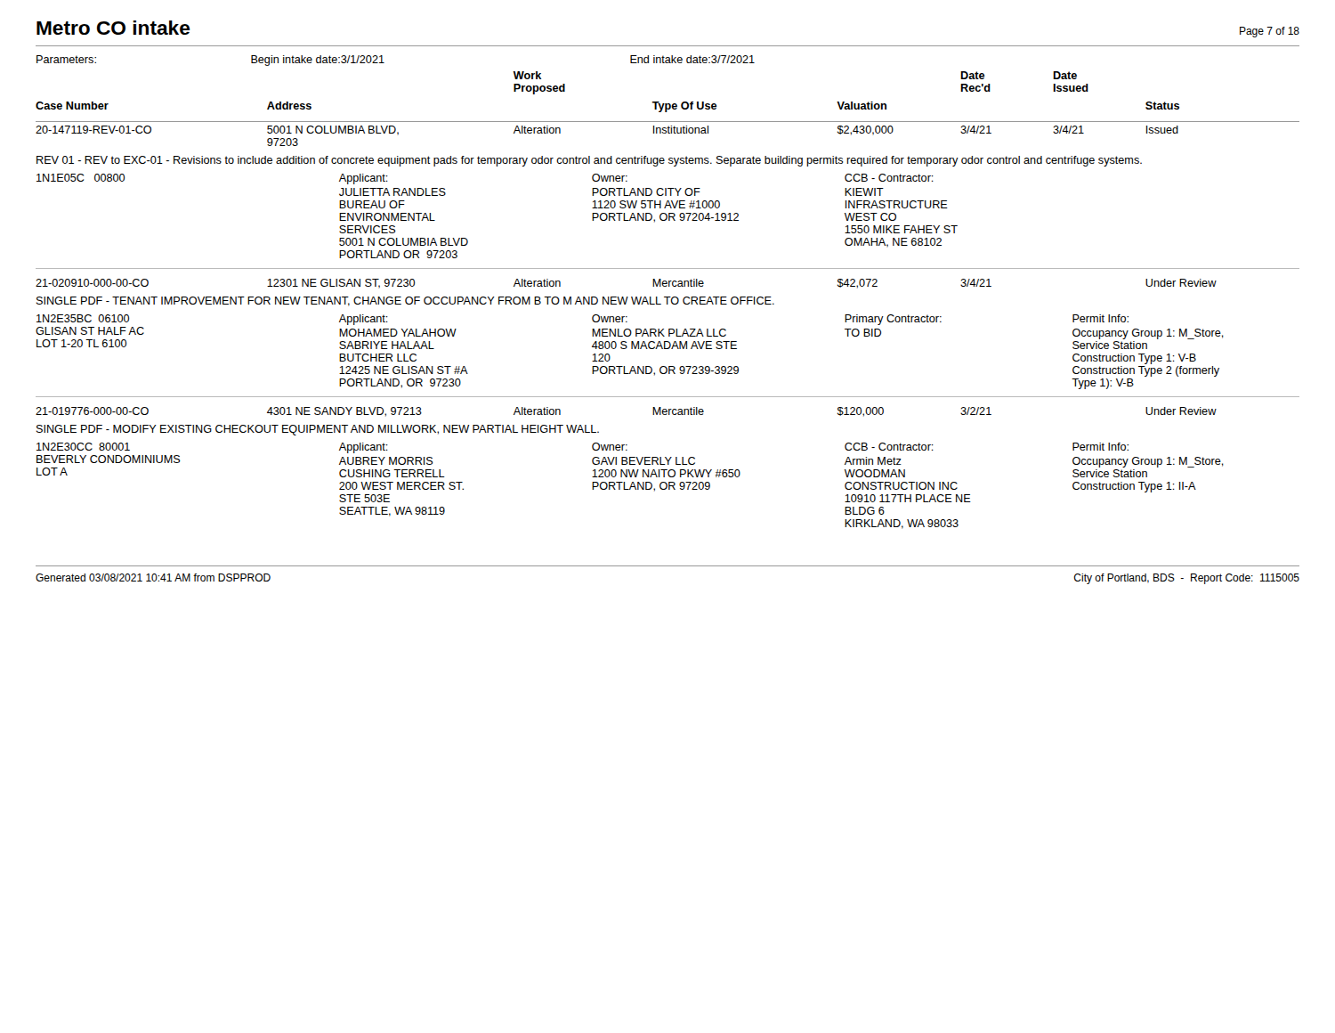Metro CO intake
Page 7 of 18
| Parameters: | Begin intake date:3/1/2021 | End intake date:3/7/2021 |
| | | Work Proposed | | | Date Rec'd | Date Issued | |
| --- | --- | --- | --- | --- | --- | --- | --- |
| Case Number | Address | | Type Of Use | Valuation | | | Status |
| 20-147119-REV-01-CO | 5001 N COLUMBIA BLVD, 97203 | Alteration | Institutional | $2,430,000 | 3/4/21 | 3/4/21 | Issued |
REV 01 - REV to EXC-01 - Revisions to include addition of concrete equipment pads for temporary odor control and centrifuge systems. Separate building permits required for temporary odor control and centrifuge systems.
| 1N1E05C 00800 | Applicant: JULIETTA RANDLES BUREAU OF ENVIRONMENTAL SERVICES 5001 N COLUMBIA BLVD PORTLAND OR 97203 | Owner: PORTLAND CITY OF 1120 SW 5TH AVE #1000 PORTLAND, OR 97204-1912 | CCB - Contractor: KIEWIT INFRASTRUCTURE WEST CO 1550 MIKE FAHEY ST OMAHA, NE 68102 | |
| 21-020910-000-00-CO | 12301 NE GLISAN ST, 97230 | Alteration | Mercantile | $42,072 | 3/4/21 | | Under Review |
SINGLE PDF - TENANT IMPROVEMENT FOR NEW TENANT, CHANGE OF OCCUPANCY FROM B TO M AND NEW WALL TO CREATE OFFICE.
| 1N2E35BC 06100 GLISAN ST HALF AC LOT 1-20 TL 6100 | Applicant: MOHAMED YALAHOW SABRIYE HALAAL BUTCHER LLC 12425 NE GLISAN ST #A PORTLAND, OR 97230 | Owner: MENLO PARK PLAZA LLC 4800 S MACADAM AVE STE 120 PORTLAND, OR 97239-3929 | Primary Contractor: TO BID | Permit Info: Occupancy Group 1: M_Store, Service Station Construction Type 1: V-B Construction Type 2 (formerly Type 1): V-B |
| 21-019776-000-00-CO | 4301 NE SANDY BLVD, 97213 | Alteration | Mercantile | $120,000 | 3/2/21 | | Under Review |
SINGLE PDF - MODIFY EXISTING CHECKOUT EQUIPMENT AND MILLWORK, NEW PARTIAL HEIGHT WALL.
| 1N2E30CC 80001 BEVERLY CONDOMINIUMS LOT A | Applicant: AUBREY MORRIS CUSHING TERRELL 200 WEST MERCER ST. STE 503E SEATTLE, WA 98119 | Owner: GAVI BEVERLY LLC 1200 NW NAITO PKWY #650 PORTLAND, OR 97209 | CCB - Contractor: Armin Metz WOODMAN CONSTRUCTION INC 10910 117TH PLACE NE BLDG 6 KIRKLAND, WA 98033 | Permit Info: Occupancy Group 1: M_Store, Service Station Construction Type 1: II-A |
Generated 03/08/2021 10:41 AM from DSPPROD
City of Portland, BDS - Report Code: 1115005